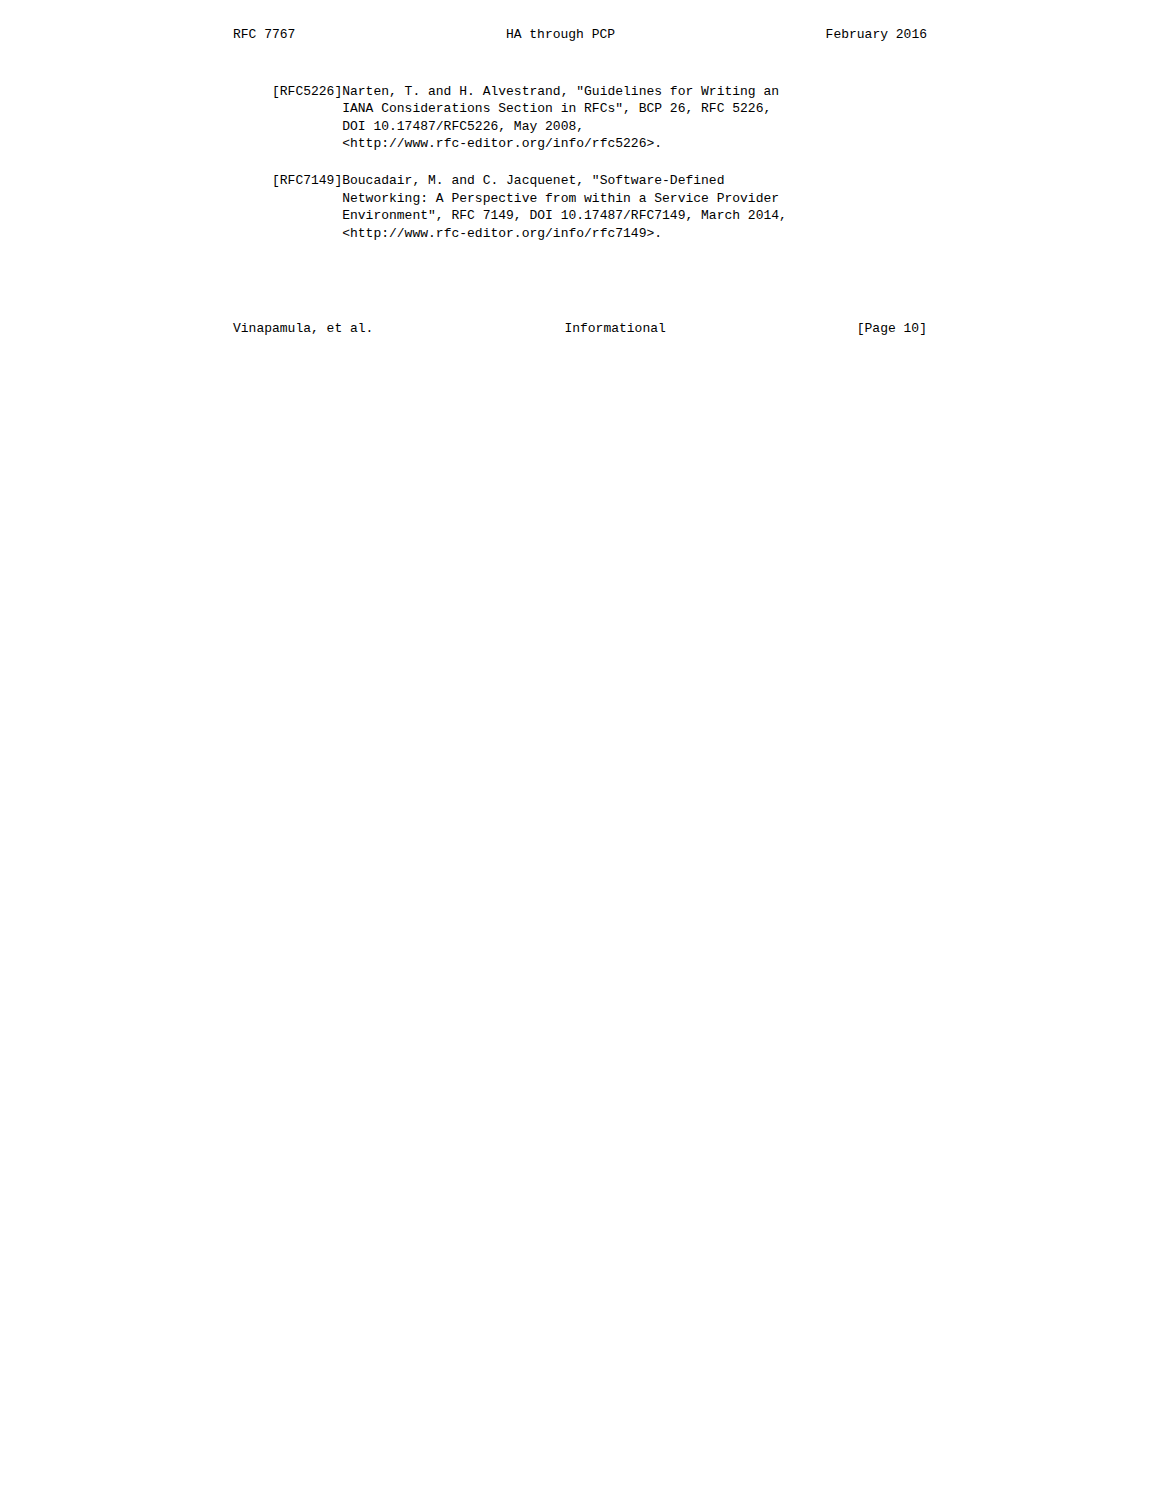RFC 7767 HA through PCP February 2016
[RFC5226]
Narten, T. and H. Alvestrand, "Guidelines for Writing an IANA Considerations Section in RFCs", BCP 26, RFC 5226, DOI 10.17487/RFC5226, May 2008, <http://www.rfc-editor.org/info/rfc5226>.
[RFC7149]
Boucadair, M. and C. Jacquenet, "Software-Defined Networking: A Perspective from within a Service Provider Environment", RFC 7149, DOI 10.17487/RFC7149, March 2014, <http://www.rfc-editor.org/info/rfc7149>.
Vinapamula, et al. Informational [Page 10]